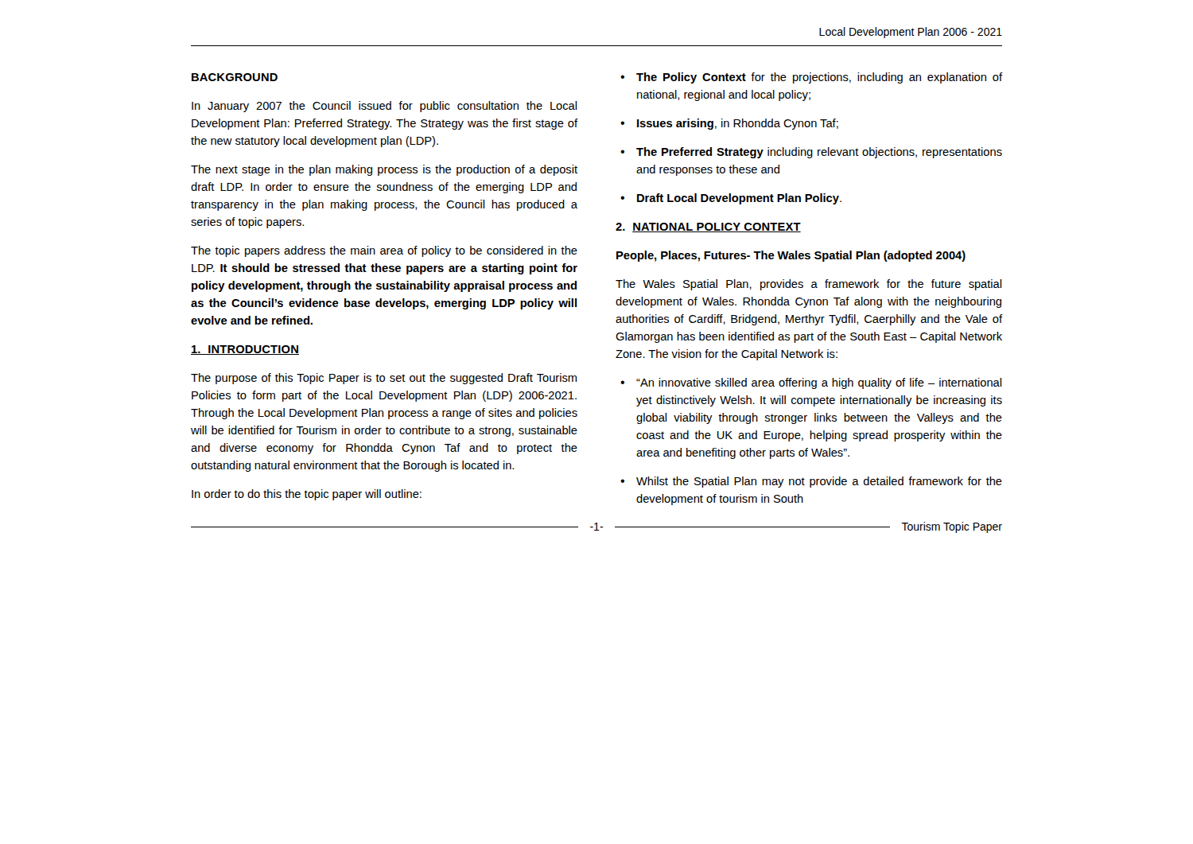Local Development Plan 2006 - 2021
BACKGROUND
In January 2007 the Council issued for public consultation the Local Development Plan: Preferred Strategy. The Strategy was the first stage of the new statutory local development plan (LDP).
The next stage in the plan making process is the production of a deposit draft LDP. In order to ensure the soundness of the emerging LDP and transparency in the plan making process, the Council has produced a series of topic papers.
The topic papers address the main area of policy to be considered in the LDP. It should be stressed that these papers are a starting point for policy development, through the sustainability appraisal process and as the Council’s evidence base develops, emerging LDP policy will evolve and be refined.
1. INTRODUCTION
The purpose of this Topic Paper is to set out the suggested Draft Tourism Policies to form part of the Local Development Plan (LDP) 2006-2021. Through the Local Development Plan process a range of sites and policies will be identified for Tourism in order to contribute to a strong, sustainable and diverse economy for Rhondda Cynon Taf and to protect the outstanding natural environment that the Borough is located in.
In order to do this the topic paper will outline:
The Policy Context for the projections, including an explanation of national, regional and local policy;
Issues arising, in Rhondda Cynon Taf;
The Preferred Strategy including relevant objections, representations and responses to these and
Draft Local Development Plan Policy.
2. NATIONAL POLICY CONTEXT
People, Places, Futures- The Wales Spatial Plan (adopted 2004)
The Wales Spatial Plan, provides a framework for the future spatial development of Wales. Rhondda Cynon Taf along with the neighbouring authorities of Cardiff, Bridgend, Merthyr Tydfil, Caerphilly and the Vale of Glamorgan has been identified as part of the South East – Capital Network Zone. The vision for the Capital Network is:
“An innovative skilled area offering a high quality of life – international yet distinctively Welsh. It will compete internationally be increasing its global viability through stronger links between the Valleys and the coast and the UK and Europe, helping spread prosperity within the area and benefiting other parts of Wales”.
Whilst the Spatial Plan may not provide a detailed framework for the development of tourism in South
-1-
Tourism Topic Paper